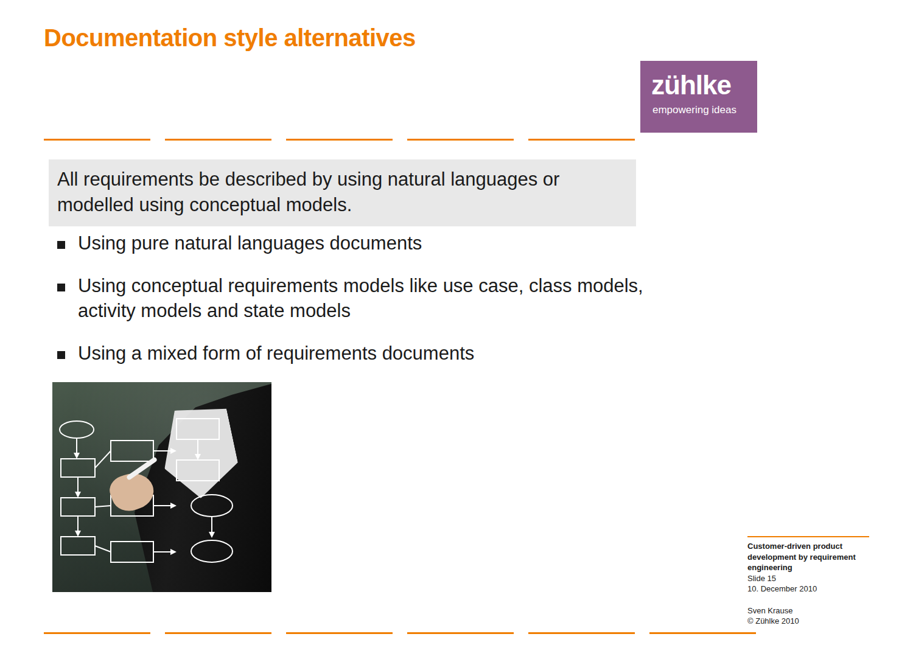Documentation style alternatives
zühlke
empowering ideas
All requirements be described by using natural languages or modelled using conceptual models.
Using pure natural languages documents
Using conceptual requirements models like use case, class models, activity models and state models
Using a mixed form of requirements documents
Customer-driven product development by requirement engineering
Slide 15
10. December 2010
Sven Krause
© Zühlke 2010